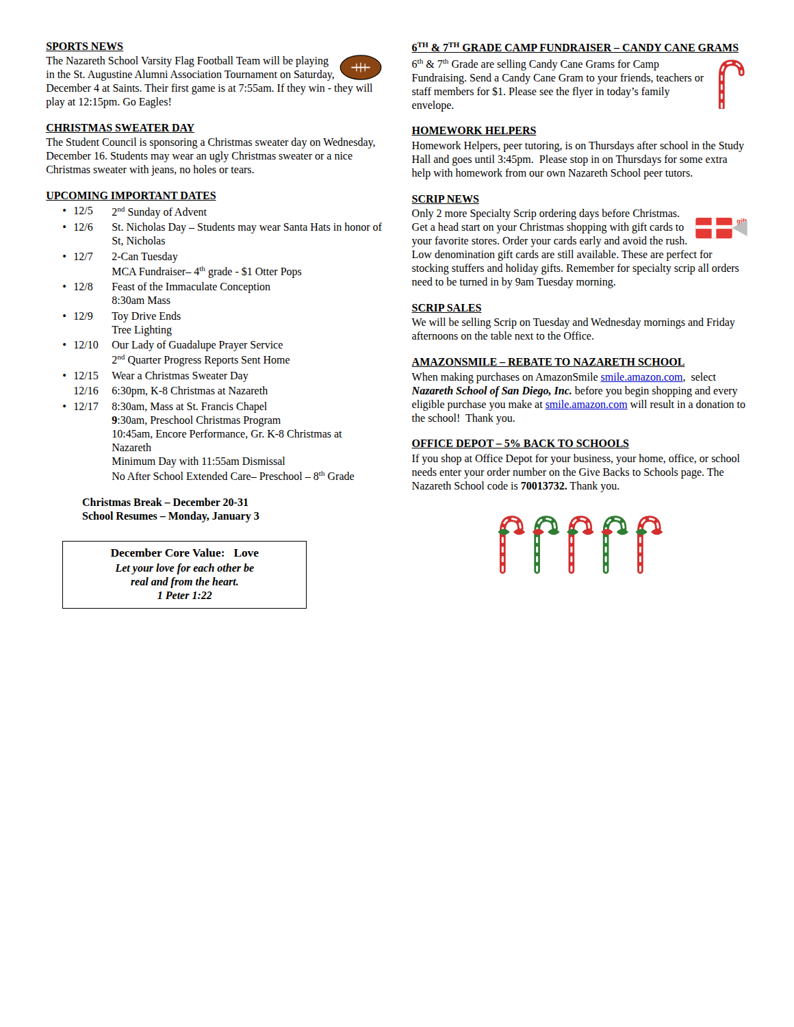Sports News
The Nazareth School Varsity Flag Football Team will be playing in the St. Augustine Alumni Association Tournament on Saturday, December 4 at Saints. Their first game is at 7:55am. If they win - they will play at 12:15pm. Go Eagles!
Christmas Sweater Day
The Student Council is sponsoring a Christmas sweater day on Wednesday, December 16. Students may wear an ugly Christmas sweater or a nice Christmas sweater with jeans, no holes or tears.
Upcoming Important Dates
| • | 12/5 | 2 nd Sunday of Advent |
| • | 12/6 | St. Nicholas Day – Students may wear Santa Hats in honor of St, Nicholas |
| • | 12/7 | 2-Can Tuesday MCA Fundraiser– 4 th grade - $1 Otter Pops |
| • | 12/8 | Feast of the Immaculate Conception 8:30am Mass |
| • | 12/9 | Toy Drive Ends Tree Lighting |
| • | 12/10 | Our Lady of Guadalupe Prayer Service 2 nd Quarter Progress Reports Sent Home |
| • | 12/15 | Wear a Christmas Sweater Day |
| | 12/16 | 6:30pm, K-8 Christmas at Nazareth |
| • | 12/17 | 8:30am, Mass at St. Francis Chapel 9 :30am, Preschool Christmas Program 10:45am, Encore Performance, Gr. K-8 Christmas at Nazareth Minimum Day with 11:55am Dismissal No After School Extended Care– Preschool – 8 th Grade |
Christmas Break – December 20-31
School Resumes – Monday, January 3
December Core Value: Love
Let your love for each other be
real and from the heart.
1 Peter 1:22
6th & 7th Grade Camp Fundraiser – Candy Cane Grams
6th & 7th Grade are selling Candy Cane Grams for Camp Fundraising. Send a Candy Cane Gram to your friends, teachers or staff members for $1. Please see the flyer in today’s family envelope.
Homework Helpers
Homework Helpers, peer tutoring, is on Thursdays after school in the Study Hall and goes until 3:45pm. Please stop in on Thursdays for some extra help with homework from our own Nazareth School peer tutors.
Scrip News
Only 2 more Specialty Scrip ordering days before Christmas. Get a head start on your Christmas shopping with gift cards to your favorite stores. Order your cards early and avoid the rush. Low denomination gift cards are still available. These are perfect for stocking stuffers and holiday gifts. Remember for specialty scrip all orders need to be turned in by 9am Tuesday morning.
Scrip Sales
We will be selling Scrip on Tuesday and Wednesday mornings and Friday afternoons on the table next to the Office.
AmazonSmile – Rebate to Nazareth School
When making purchases on AmazonSmile smile.amazon.com, select Nazareth School of San Diego, Inc. before you begin shopping and every eligible purchase you make at smile.amazon.com will result in a donation to the school! Thank you.
Office Depot – 5% Back to Schools
If you shop at Office Depot for your business, your home, office, or school needs enter your order number on the Give Backs to Schools page. The Nazareth School code is 70013732. Thank you.